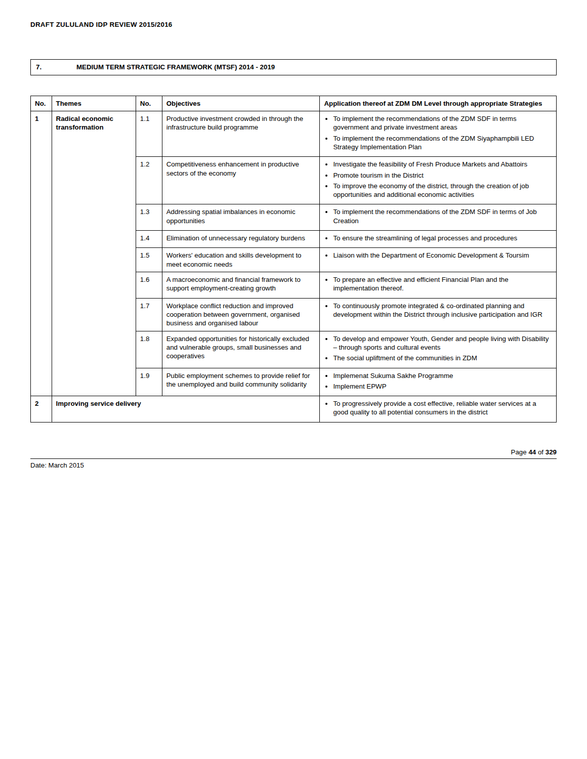DRAFT ZULULAND IDP REVIEW 2015/2016
7. MEDIUM TERM STRATEGIC FRAMEWORK (MTSF) 2014 - 2019
| No. | Themes | No. | Objectives | Application thereof at ZDM DM Level through appropriate Strategies |
| --- | --- | --- | --- | --- |
| 1 | Radical economic transformation | 1.1 | Productive investment crowded in through the infrastructure build programme | To implement the recommendations of the ZDM SDF in terms government and private investment areas To implement the recommendations of the ZDM Siyaphampbili LED Strategy Implementation Plan |
| 1.2 | Competitiveness enhancement in productive sectors of the economy | Investigate the feasibility of Fresh Produce Markets and Abattoirs Promote tourism in the District To improve the economy of the district, through the creation of job opportunities and additional economic activities |
| 1.3 | Addressing spatial imbalances in economic opportunities | To implement the recommendations of the ZDM SDF in terms of Job Creation |
| 1.4 | Elimination of unnecessary regulatory burdens | To ensure the streamlining of legal processes and procedures |
| 1.5 | Workers' education and skills development to meet economic needs | Liaison with the Department of Economic Development & Toursim |
| 1.6 | A macroeconomic and financial framework to support employment-creating growth | To prepare an effective and efficient Financial Plan and the implementation thereof. |
| 1.7 | Workplace conflict reduction and improved cooperation between government, organised business and organised labour | To continuously promote integrated & co-ordinated planning and development within the District through inclusive participation and IGR |
| 1.8 | Expanded opportunities for historically excluded and vulnerable groups, small businesses and cooperatives | To develop and empower Youth, Gender and people living with Disability – through sports and cultural events The social upliftment of the communities in ZDM |
| 1.9 | Public employment schemes to provide relief for the unemployed and build community solidarity | Implemenat Sukuma Sakhe Programme Implement EPWP |
| 2 | Improving service delivery | To progressively provide a cost effective, reliable water services at a good quality to all potential consumers in the district |
Page 44 of 329
Date: March 2015